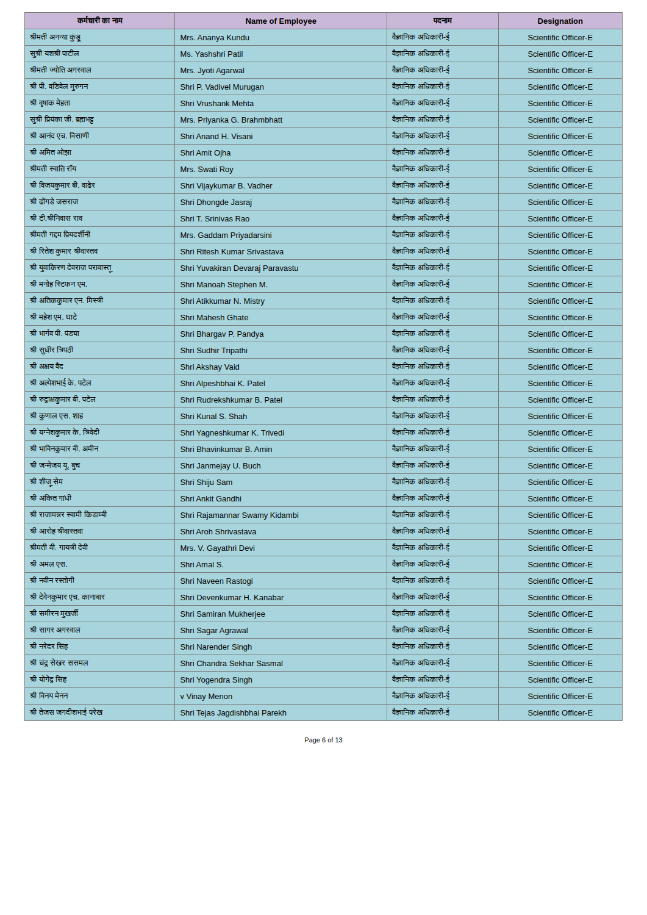| कर्मचारी का नाम | Name of Employee | पदनाम | Designation |
| --- | --- | --- | --- |
| श्रीमती अनन्या कुंडू | Mrs. Ananya Kundu | वैज्ञानिक अधिकारी-ई | Scientific Officer-E |
| सुश्री यशश्री पाटील | Ms. Yashshri Patil | वैज्ञानिक अधिकारी-ई | Scientific Officer-E |
| श्रीमती ज्योति अगरवाल | Mrs. Jyoti Agarwal | वैज्ञानिक अधिकारी-ई | Scientific Officer-E |
| श्री पी. वडिवेल मुरुगन | Shri P. Vadivel Murugan | वैज्ञानिक अधिकारी-ई | Scientific Officer-E |
| श्री वृषांक मेहता | Shri Vrushank Mehta | वैज्ञानिक अधिकारी-ई | Scientific Officer-E |
| सुश्री प्रियंका जी. ब्रह्मभट्ट | Mrs. Priyanka G. Brahmbhatt | वैज्ञानिक अधिकारी-ई | Scientific Officer-E |
| श्री आनंद एच. विसाणी | Shri Anand H. Visani | वैज्ञानिक अधिकारी-ई | Scientific Officer-E |
| श्री अमित ओझा | Shri Amit Ojha | वैज्ञानिक अधिकारी-ई | Scientific Officer-E |
| श्रीमती स्वाति रॉय | Mrs. Swati Roy | वैज्ञानिक अधिकारी-ई | Scientific Officer-E |
| श्री विजयकुमार बी. वाढेर | Shri Vijaykumar B. Vadher | वैज्ञानिक अधिकारी-ई | Scientific Officer-E |
| श्री ढोंगडे जसराज | Shri Dhongde Jasraj | वैज्ञानिक अधिकारी-ई | Scientific Officer-E |
| श्री टी.श्रीनिवास राव | Shri T. Srinivas Rao | वैज्ञानिक अधिकारी-ई | Scientific Officer-E |
| श्रीमती गद्दम प्रियदर्शीनी | Mrs. Gaddam Priyadarsini | वैज्ञानिक अधिकारी-ई | Scientific Officer-E |
| श्री रितेश कुमार श्रीवास्तव | Shri Ritesh Kumar Srivastava | वैज्ञानिक अधिकारी-ई | Scientific Officer-E |
| श्री युवाकिरण देवराज परावास्तू | Shri Yuvakiran Devaraj Paravastu | वैज्ञानिक अधिकारी-ई | Scientific Officer-E |
| श्री मनोह स्टिफन एम. | Shri Manoah Stephen M. | वैज्ञानिक अधिकारी-ई | Scientific Officer-E |
| श्री अतिककुमार एन. मिस्त्री | Shri Atikkumar N. Mistry | वैज्ञानिक अधिकारी-ई | Scientific Officer-E |
| श्री महेश एम. घाटे | Shri Mahesh Ghate | वैज्ञानिक अधिकारी-ई | Scientific Officer-E |
| श्री भार्गव पी. पंड्या | Shri Bhargav P. Pandya | वैज्ञानिक अधिकारी-ई | Scientific Officer-E |
| श्री सुधीर त्रिपठी | Shri Sudhir Tripathi | वैज्ञानिक अधिकारी-ई | Scientific Officer-E |
| श्री अक्षय वैद | Shri Akshay Vaid | वैज्ञानिक अधिकारी-ई | Scientific Officer-E |
| श्री अल्पेशभाई के. पटेल | Shri Alpeshbhai K. Patel | वैज्ञानिक अधिकारी-ई | Scientific Officer-E |
| श्री रुद्राक्षकुमार बी. पटेल | Shri Rudrekshkumar B. Patel | वैज्ञानिक अधिकारी-ई | Scientific Officer-E |
| श्री कुणाल एस. शाह | Shri Kunal S. Shah | वैज्ञानिक अधिकारी-ई | Scientific Officer-E |
| श्री यग्नेशकुमार के. त्रिवेदी | Shri Yagneshkumar K. Trivedi | वैज्ञानिक अधिकारी-ई | Scientific Officer-E |
| श्री भाविनकुमार बी. अमीन | Shri Bhavinkumar B. Amin | वैज्ञानिक अधिकारी-ई | Scientific Officer-E |
| श्री जन्मेजय यू. बुच | Shri Janmejay U. Buch | वैज्ञानिक अधिकारी-ई | Scientific Officer-E |
| श्री शीजू सेम | Shri Shiju Sam | वैज्ञानिक अधिकारी-ई | Scientific Officer-E |
| श्री अंकित गांधी | Shri Ankit Gandhi | वैज्ञानिक अधिकारी-ई | Scientific Officer-E |
| श्री राजामन्नर स्वामी किडाम्बी | Shri Rajamannar Swamy Kidambi | वैज्ञानिक अधिकारी-ई | Scientific Officer-E |
| श्री आरोह श्रीवास्तवा | Shri Aroh Shrivastava | वैज्ञानिक अधिकारी-ई | Scientific Officer-E |
| श्रीमती वी. गायत्री देवी | Mrs. V. Gayathri Devi | वैज्ञानिक अधिकारी-ई | Scientific Officer-E |
| श्री अमल एस. | Shri Amal S. | वैज्ञानिक अधिकारी-ई | Scientific Officer-E |
| श्री नवीन रस्तोगी | Shri Naveen Rastogi | वैज्ञानिक अधिकारी-ई | Scientific Officer-E |
| श्री देवेनकुमार एच. कानाबार | Shri Devenkumar H. Kanabar | वैज्ञानिक अधिकारी-ई | Scientific Officer-E |
| श्री समीरन मुखर्जी | Shri Samiran Mukherjee | वैज्ञानिक अधिकारी-ई | Scientific Officer-E |
| श्री सागर अगरवाल | Shri Sagar Agrawal | वैज्ञानिक अधिकारी-ई | Scientific Officer-E |
| श्री नरेंदर सिंह | Shri Narender Singh | वैज्ञानिक अधिकारी-ई | Scientific Officer-E |
| श्री चंद्र सेखर ससमल | Shri Chandra Sekhar Sasmal | वैज्ञानिक अधिकारी-ई | Scientific Officer-E |
| श्री योगेंद्र सिंह | Shri Yogendra Singh | वैज्ञानिक अधिकारी-ई | Scientific Officer-E |
| श्री विनय मेनन | v Vinay Menon | वैज्ञानिक अधिकारी-ई | Scientific Officer-E |
| श्री तेजस जगदीशभाई परेख | Shri Tejas Jagdishbhai Parekh | वैज्ञानिक अधिकारी-ई | Scientific Officer-E |
Page 6 of 13